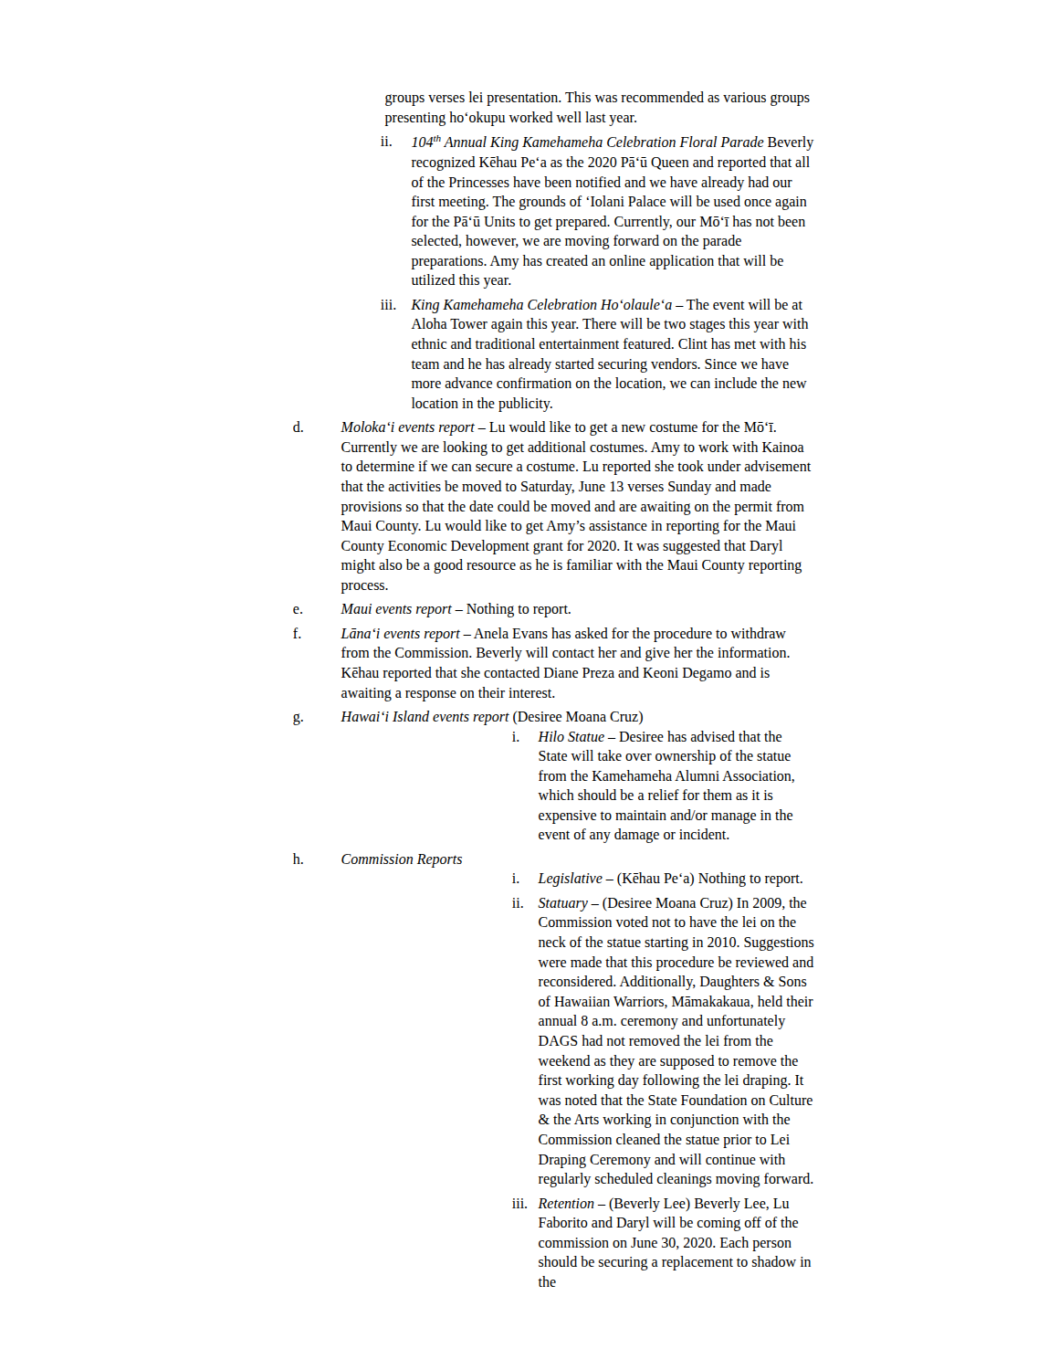groups verses lei presentation. This was recommended as various groups presenting ho‘okupu worked well last year.
ii. 104th Annual King Kamehameha Celebration Floral Parade Beverly recognized Kēhau Pe‘a as the 2020 Pā‘ū Queen and reported that all of the Princesses have been notified and we have already had our first meeting. The grounds of ‘Iolani Palace will be used once again for the Pā‘ū Units to get prepared. Currently, our Mō‘ī has not been selected, however, we are moving forward on the parade preparations. Amy has created an online application that will be utilized this year.
iii. King Kamehameha Celebration Ho‘olaule‘a – The event will be at Aloha Tower again this year. There will be two stages this year with ethnic and traditional entertainment featured. Clint has met with his team and he has already started securing vendors. Since we have more advance confirmation on the location, we can include the new location in the publicity.
d. Moloka‘i events report – Lu would like to get a new costume for the Mō‘ī. Currently we are looking to get additional costumes. Amy to work with Kainoa to determine if we can secure a costume. Lu reported she took under advisement that the activities be moved to Saturday, June 13 verses Sunday and made provisions so that the date could be moved and are awaiting on the permit from Maui County. Lu would like to get Amy’s assistance in reporting for the Maui County Economic Development grant for 2020. It was suggested that Daryl might also be a good resource as he is familiar with the Maui County reporting process.
e. Maui events report – Nothing to report.
f. Lāna‘i events report – Anela Evans has asked for the procedure to withdraw from the Commission. Beverly will contact her and give her the information. Kēhau reported that she contacted Diane Preza and Keoni Degamo and is awaiting a response on their interest.
g. Hawai‘i Island events report (Desiree Moana Cruz)
i. Hilo Statue – Desiree has advised that the State will take over ownership of the statue from the Kamehameha Alumni Association, which should be a relief for them as it is expensive to maintain and/or manage in the event of any damage or incident.
h. Commission Reports
i. Legislative – (Kēhau Pe‘a) Nothing to report.
ii. Statuary – (Desiree Moana Cruz) In 2009, the Commission voted not to have the lei on the neck of the statue starting in 2010. Suggestions were made that this procedure be reviewed and reconsidered. Additionally, Daughters & Sons of Hawaiian Warriors, Māmakakaua, held their annual 8 a.m. ceremony and unfortunately DAGS had not removed the lei from the weekend as they are supposed to remove the first working day following the lei draping. It was noted that the State Foundation on Culture & the Arts working in conjunction with the Commission cleaned the statue prior to Lei Draping Ceremony and will continue with regularly scheduled cleanings moving forward.
iii. Retention – (Beverly Lee) Beverly Lee, Lu Faborito and Daryl will be coming off of the commission on June 30, 2020. Each person should be securing a replacement to shadow in the